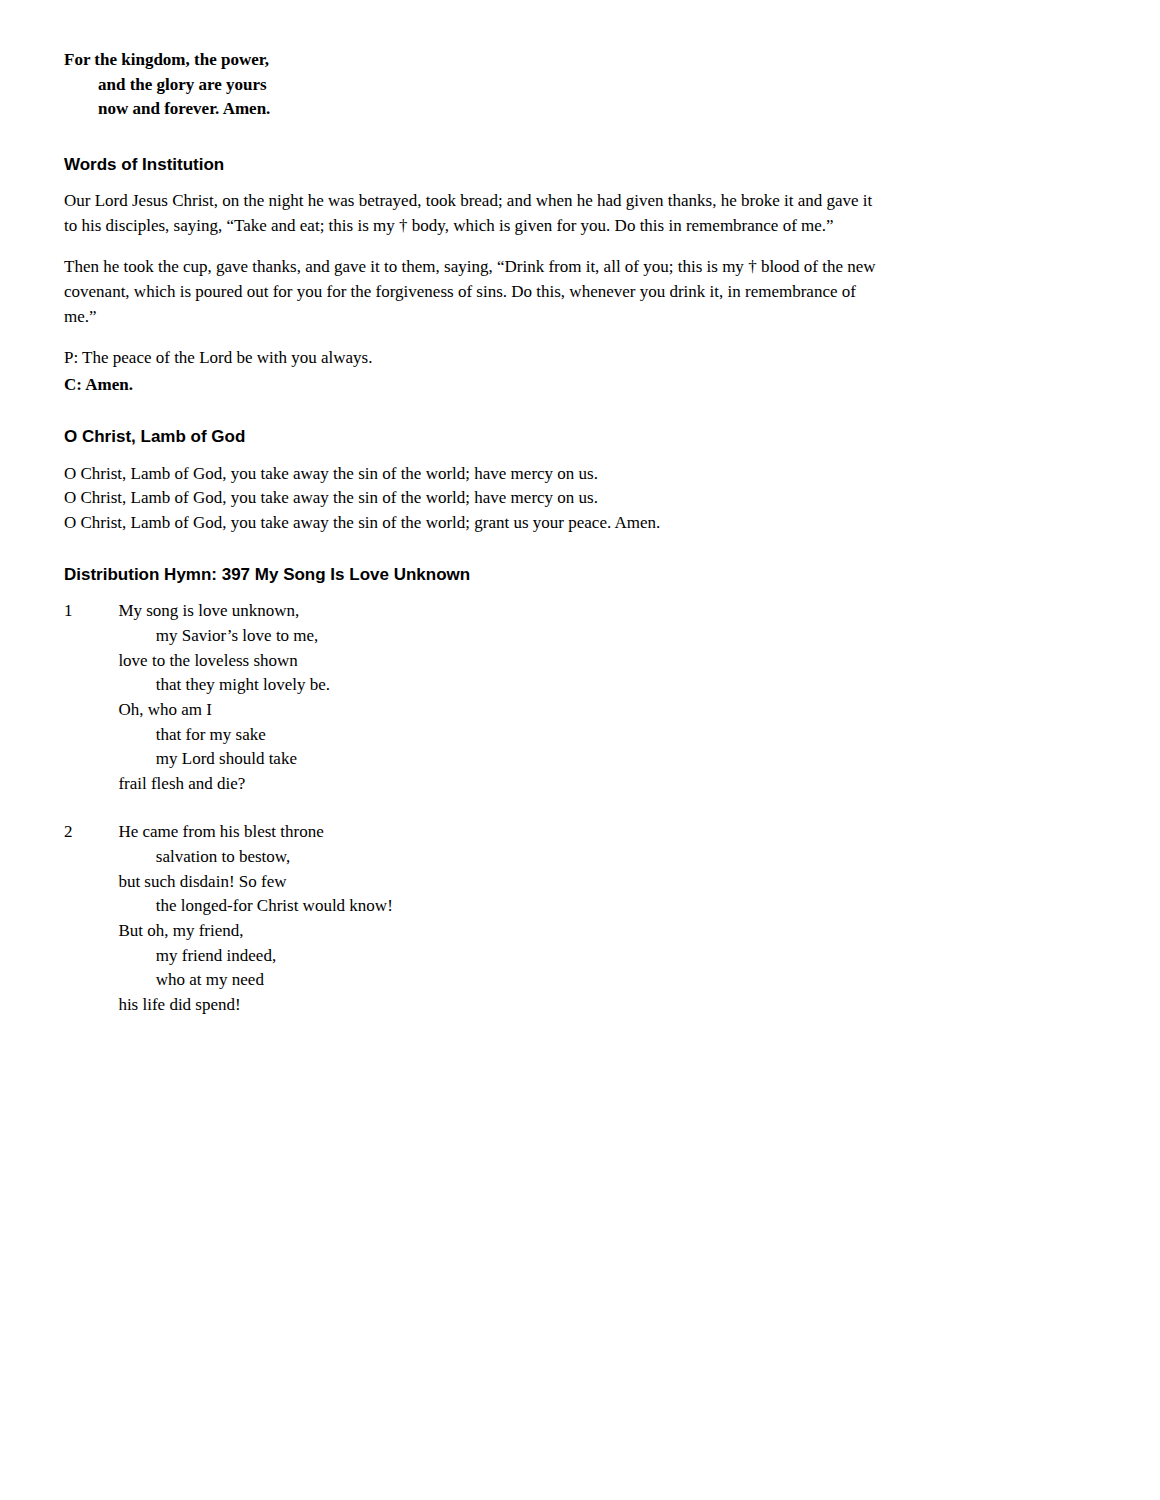For the kingdom, the power,and the glory are yours now and forever. Amen.
Words of Institution
Our Lord Jesus Christ, on the night he was betrayed, took bread; and when he had given thanks, he broke it and gave it to his disciples, saying, “Take and eat; this is my † body, which is given for you. Do this in remembrance of me.”
Then he took the cup, gave thanks, and gave it to them, saying, “Drink from it, all of you; this is my † blood of the new covenant, which is poured out for you for the forgiveness of sins. Do this, whenever you drink it, in remembrance of me.”
P: The peace of the Lord be with you always.
C: Amen.
O Christ, Lamb of God
O Christ, Lamb of God, you take away the sin of the world; have mercy on us.
O Christ, Lamb of God, you take away the sin of the world; have mercy on us.
O Christ, Lamb of God, you take away the sin of the world; grant us your peace. Amen.
Distribution Hymn: 397 My Song Is Love Unknown
| 1 | My song is love unknown, my Savior’s love to me, love to the loveless shown that they might lovely be. Oh, who am I that for my sake my Lord should take frail flesh and die? |
| 2 | He came from his blest throne salvation to bestow, but such disdain! So few the longed-for Christ would know! But oh, my friend, my friend indeed, who at my need his life did spend! |